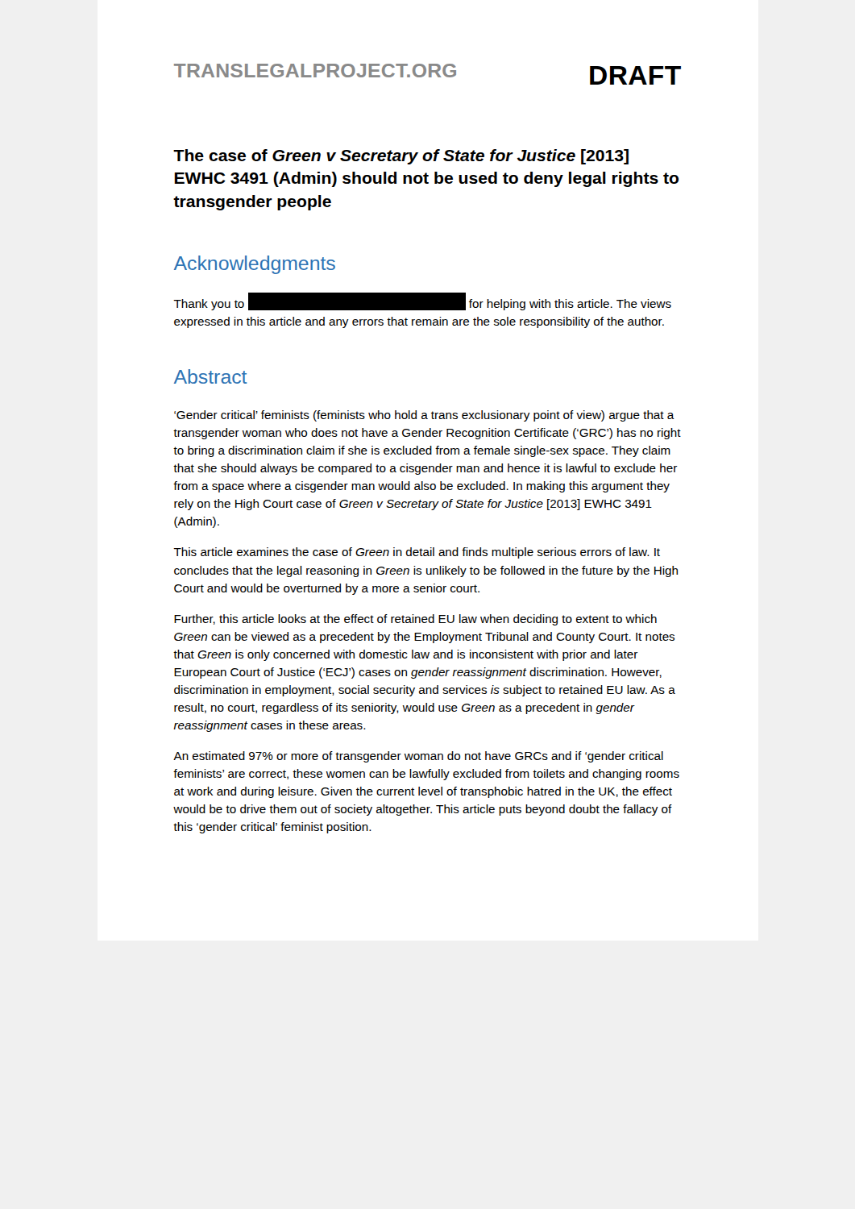TRANSLEGALPROJECT.ORG
DRAFT
The case of Green v Secretary of State for Justice [2013] EWHC 3491 (Admin) should not be used to deny legal rights to transgender people
Acknowledgments
Thank you to for helping with this article. The views expressed in this article and any errors that remain are the sole responsibility of the author.
Abstract
‘Gender critical’ feminists (feminists who hold a trans exclusionary point of view) argue that a transgender woman who does not have a Gender Recognition Certificate (‘GRC’) has no right to bring a discrimination claim if she is excluded from a female single-sex space. They claim that she should always be compared to a cisgender man and hence it is lawful to exclude her from a space where a cisgender man would also be excluded. In making this argument they rely on the High Court case of Green v Secretary of State for Justice [2013] EWHC 3491 (Admin).
This article examines the case of Green in detail and finds multiple serious errors of law. It concludes that the legal reasoning in Green is unlikely to be followed in the future by the High Court and would be overturned by a more a senior court.
Further, this article looks at the effect of retained EU law when deciding to extent to which Green can be viewed as a precedent by the Employment Tribunal and County Court. It notes that Green is only concerned with domestic law and is inconsistent with prior and later European Court of Justice (‘ECJ’) cases on gender reassignment discrimination. However, discrimination in employment, social security and services is subject to retained EU law. As a result, no court, regardless of its seniority, would use Green as a precedent in gender reassignment cases in these areas.
An estimated 97% or more of transgender woman do not have GRCs and if ‘gender critical feminists’ are correct, these women can be lawfully excluded from toilets and changing rooms at work and during leisure. Given the current level of transphobic hatred in the UK, the effect would be to drive them out of society altogether. This article puts beyond doubt the fallacy of this ‘gender critical’ feminist position.